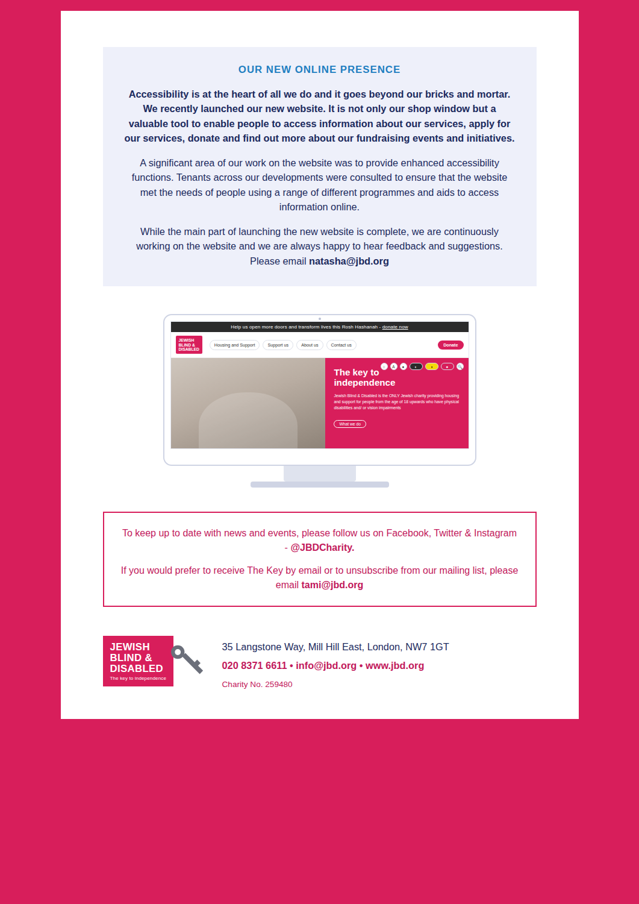Our New Online Presence
Accessibility is at the heart of all we do and it goes beyond our bricks and mortar. We recently launched our new website. It is not only our shop window but a valuable tool to enable people to access information about our services, apply for our services, donate and find out more about our fundraising events and initiatives.
A significant area of our work on the website was to provide enhanced accessibility functions. Tenants across our developments were consulted to ensure that the website met the needs of people using a range of different programmes and aids to access information online.
While the main part of launching the new website is complete, we are continuously working on the website and we are always happy to hear feedback and suggestions. Please email natasha@jbd.org
Help us open more doors and transform lives this Rosh Hashanah - donate now
JEWISH
BLIND &
DISABLED
Housing and Support Support us About us Contact us
Donate
The key to
independence
Jewish Blind & Disabled is the ONLY Jewish charity providing housing and support for people from the age of 18 upwards who have physical disabilities and/ or vision impairments
What we do
○A● ◐ ◑ ● 🔍
To keep up to date with news and events, please follow us on Facebook, Twitter & Instagram - @JBDCharity.
If you would prefer to receive The Key by email or to unsubscribe from our mailing list, please email tami@jbd.org
JEWISH
BLIND &
DISABLED The key to independence
35 Langstone Way, Mill Hill East, London, NW7 1GT
020 8371 6611 • info@jbd.org • www.jbd.org
Charity No. 259480